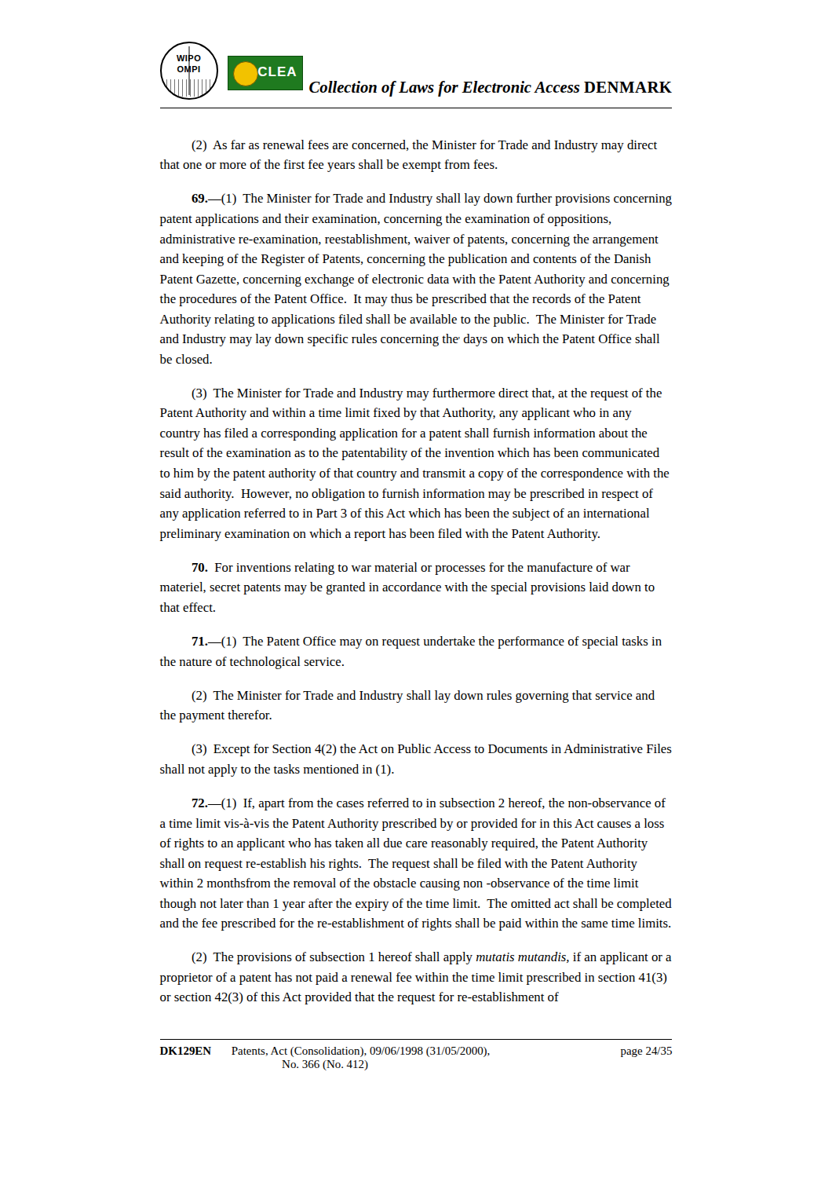WIPO
OMPI
CLEA
Collection of Laws for Electronic Access
DENMARK
(2) As far as renewal fees are concerned, the Minister for Trade and Industry may direct that one or more of the first fee years shall be exempt from fees.
69.—(1) The Minister for Trade and Industry shall lay down further provisions concerning patent applications and their examination, concerning the examination of oppositions, administrative re-examination, reestablishment, waiver of patents, concerning the arrangement and keeping of the Register of Patents, concerning the publication and contents of the Danish Patent Gazette, concerning exchange of electronic data with the Patent Authority and concerning the procedures of the Patent Office. It may thus be prescribed that the records of the Patent Authority relating to applications filed shall be available to the public. The Minister for Trade and Industry may lay down specific rules concerning the' days on which the Patent Office shall be closed.
(3) The Minister for Trade and Industry may furthermore direct that, at the request of the Patent Authority and within a time limit fixed by that Authority, any applicant who in any country has filed a corresponding application for a patent shall furnish information about the result of the examination as to the patentability of the invention which has been communicated to him by the patent authority of that country and transmit a copy of the correspondence with the said authority. However, no obligation to furnish information may be prescribed in respect of any application referred to in Part 3 of this Act which has been the subject of an international preliminary examination on which a report has been filed with the Patent Authority.
70. For inventions relating to war material or processes for the manufacture of war materiel, secret patents may be granted in accordance with the special provisions laid down to that effect.
71.—(1) The Patent Office may on request undertake the performance of special tasks in the nature of technological service.
(2) The Minister for Trade and Industry shall lay down rules governing that service and the payment therefor.
(3) Except for Section 4(2) the Act on Public Access to Documents in Administrative Files shall not apply to the tasks mentioned in (1).
72.—(1) If, apart from the cases referred to in subsection 2 hereof, the non-observance of a time limit vis-à-vis the Patent Authority prescribed by or provided for in this Act causes a loss of rights to an applicant who has taken all due care reasonably required, the Patent Authority shall on request re-establish his rights. The request shall be filed with the Patent Authority within 2 monthsfrom the removal of the obstacle causing non -observance of the time limit though not later than 1 year after the expiry of the time limit. The omitted act shall be completed and the fee prescribed for the re-establishment of rights shall be paid within the same time limits.
(2) The provisions of subsection 1 hereof shall apply mutatis mutandis, if an applicant or a proprietor of a patent has not paid a renewal fee within the time limit prescribed in section 41(3) or section 42(3) of this Act provided that the request for re-establishment of
DK129EN Patents, Act (Consolidation), 09/06/1998 (31/05/2000), page 24/35 No. 366 (No. 412)